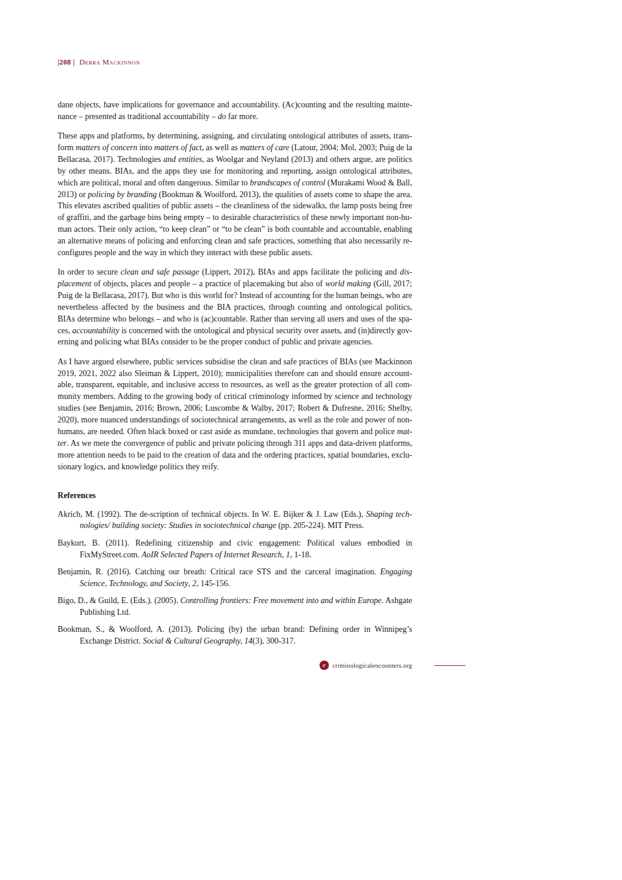|208 | Debra Mackinnon
dane objects, have implications for governance and accountability. (Ac)counting and the resulting maintenance – presented as traditional accountability – do far more.
These apps and platforms, by determining, assigning, and circulating ontological attributes of assets, transform matters of concern into matters of fact, as well as matters of care (Latour, 2004; Mol, 2003; Puig de la Bellacasa, 2017). Technologies and entities, as Woolgar and Neyland (2013) and others argue, are politics by other means. BIAs, and the apps they use for monitoring and reporting, assign ontological attributes, which are political, moral and often dangerous. Similar to brandscapes of control (Murakami Wood & Ball, 2013) or policing by branding (Bookman & Woolford, 2013), the qualities of assets come to shape the area. This elevates ascribed qualities of public assets – the cleanliness of the sidewalks, the lamp posts being free of graffiti, and the garbage bins being empty – to desirable characteristics of these newly important non-human actors. Their only action, “to keep clean” or “to be clean” is both countable and accountable, enabling an alternative means of policing and enforcing clean and safe practices, something that also necessarily reconfigures people and the way in which they interact with these public assets.
In order to secure clean and safe passage (Lippert, 2012), BIAs and apps facilitate the policing and displacement of objects, places and people – a practice of placemaking but also of world making (Gill, 2017; Puig de la Bellacasa, 2017). But who is this world for? Instead of accounting for the human beings, who are nevertheless affected by the business and the BIA practices, through counting and ontological politics, BIAs determine who belongs – and who is (ac)countable. Rather than serving all users and uses of the spaces, accountability is concerned with the ontological and physical security over assets, and (in)directly governing and policing what BIAs consider to be the proper conduct of public and private agencies.
As I have argued elsewhere, public services subsidise the clean and safe practices of BIAs (see Mackinnon 2019, 2021, 2022 also Sleiman & Lippert, 2010); municipalities therefore can and should ensure accountable, transparent, equitable, and inclusive access to resources, as well as the greater protection of all community members. Adding to the growing body of critical criminology informed by science and technology studies (see Benjamin, 2016; Brown, 2006; Luscombe & Walby, 2017; Robert & Dufresne, 2016; Shelby, 2020), more nuanced understandings of sociotechnical arrangements, as well as the role and power of non-humans, are needed. Often black boxed or cast aside as mundane, technologies that govern and police matter. As we mete the convergence of public and private policing through 311 apps and data-driven platforms, more attention needs to be paid to the creation of data and the ordering practices, spatial boundaries, exclusionary logics, and knowledge politics they reify.
References
Akrich, M. (1992). The de-scription of technical objects. In W. E. Bijker & J. Law (Eds.), Shaping technologies/ building society: Studies in sociotechnical change (pp. 205-224). MIT Press.
Baykurt, B. (2011). Redefining citizenship and civic engagement: Political values embodied in FixMyStreet.com. AoIR Selected Papers of Internet Research, 1, 1-18.
Benjamin, R. (2016). Catching our breath: Critical race STS and the carceral imagination. Engaging Science, Technology, and Society, 2, 145-156.
Bigo, D., & Guild, E. (Eds.). (2005). Controlling frontiers: Free movement into and within Europe. Ashgate Publishing Ltd.
Bookman, S., & Woolford, A. (2013). Policing (by) the urban brand: Defining order in Winnipeg’s Exchange District. Social & Cultural Geography, 14(3), 300-317.
e criminologicalencounters.org